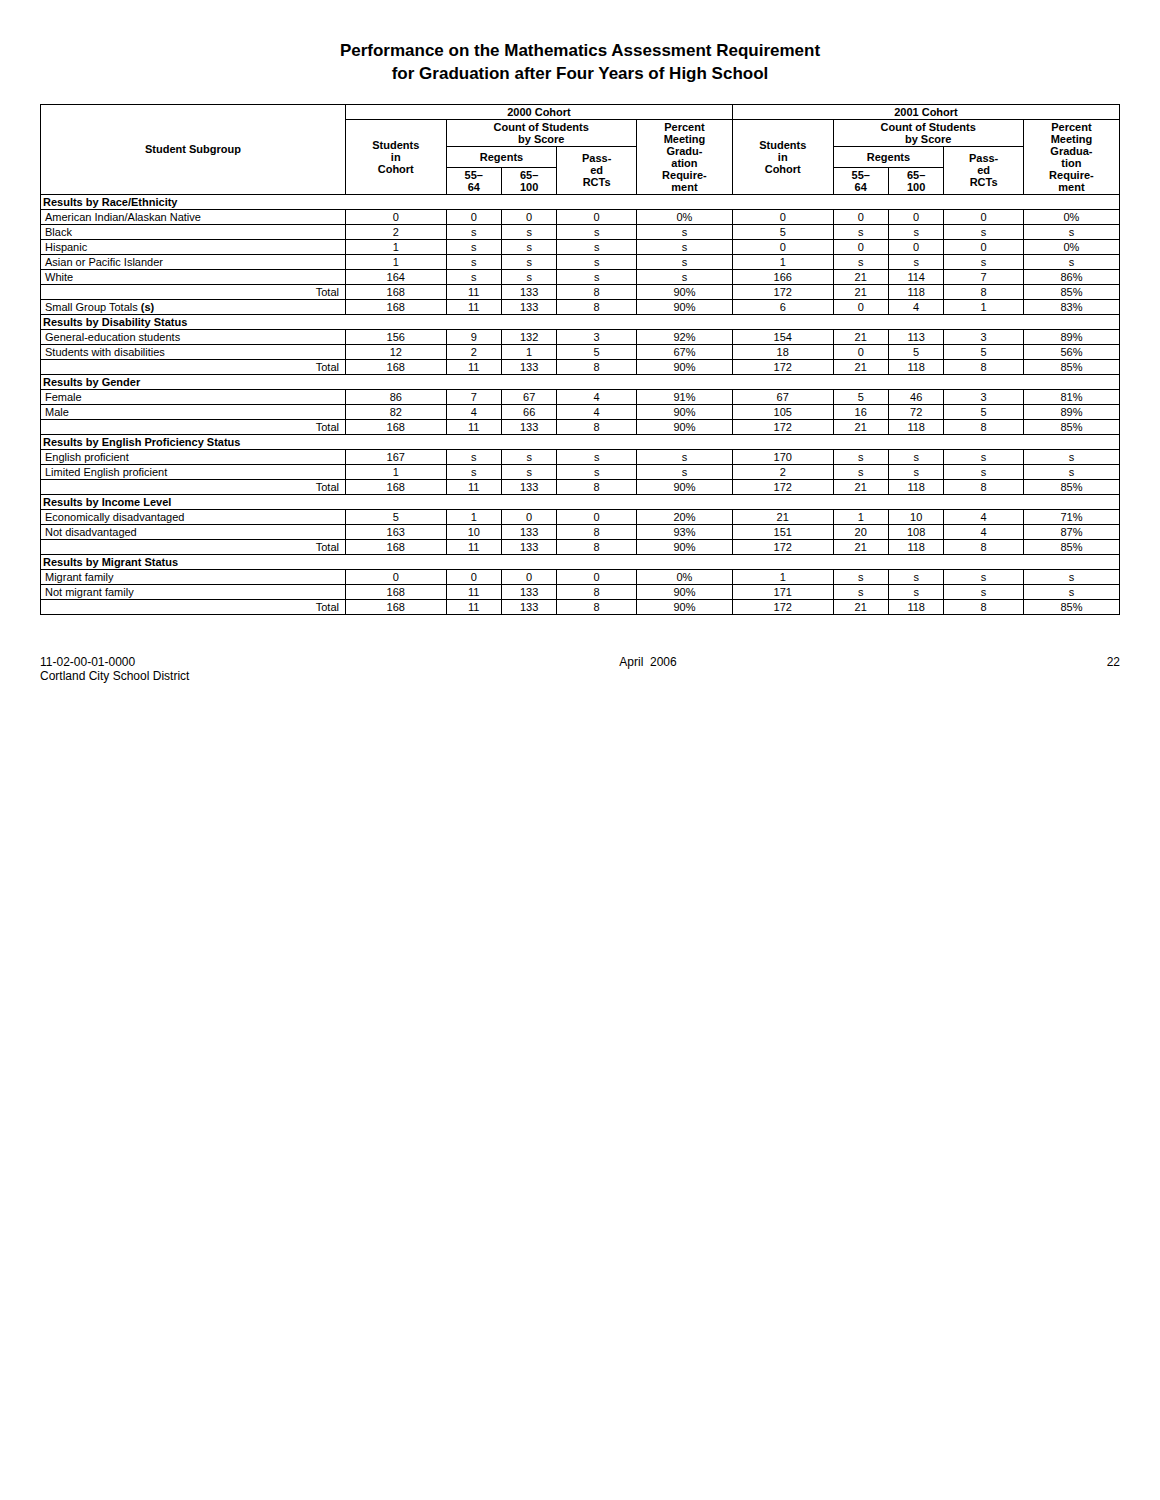Performance on the Mathematics Assessment Requirement
for Graduation after Four Years of High School
| Student Subgroup | 2000 Cohort | 2001 Cohort |
| --- | --- | --- |
| Students in Cohort | Count of Students by Score | Percent Meeting Gradu- ation Require- ment | Students in Cohort | Count of Students by Score | Percent Meeting Gradua- tion Require- ment |
| Regents | Pass- ed RCTs | Regents | Pass- ed RCTs |
| 55– 64 | 65– 100 | 55– 64 | 65– 100 |
| Results by Race/Ethnicity |
| American Indian/Alaskan Native | 0 | 0 | 0 | 0 | 0% | 0 | 0 | 0 | 0 | 0% |
| Black | 2 | s | s | s | s | 5 | s | s | s | s |
| Hispanic | 1 | s | s | s | s | 0 | 0 | 0 | 0 | 0% |
| Asian or Pacific Islander | 1 | s | s | s | s | 1 | s | s | s | s |
| White | 164 | s | s | s | s | 166 | 21 | 114 | 7 | 86% |
| Total | 168 | 11 | 133 | 8 | 90% | 172 | 21 | 118 | 8 | 85% |
| Small Group Totals (s) | 168 | 11 | 133 | 8 | 90% | 6 | 0 | 4 | 1 | 83% |
| Results by Disability Status |
| General-education students | 156 | 9 | 132 | 3 | 92% | 154 | 21 | 113 | 3 | 89% |
| Students with disabilities | 12 | 2 | 1 | 5 | 67% | 18 | 0 | 5 | 5 | 56% |
| Total | 168 | 11 | 133 | 8 | 90% | 172 | 21 | 118 | 8 | 85% |
| Results by Gender |
| Female | 86 | 7 | 67 | 4 | 91% | 67 | 5 | 46 | 3 | 81% |
| Male | 82 | 4 | 66 | 4 | 90% | 105 | 16 | 72 | 5 | 89% |
| Total | 168 | 11 | 133 | 8 | 90% | 172 | 21 | 118 | 8 | 85% |
| Results by English Proficiency Status |
| English proficient | 167 | s | s | s | s | 170 | s | s | s | s |
| Limited English proficient | 1 | s | s | s | s | 2 | s | s | s | s |
| Total | 168 | 11 | 133 | 8 | 90% | 172 | 21 | 118 | 8 | 85% |
| Results by Income Level |
| Economically disadvantaged | 5 | 1 | 0 | 0 | 20% | 21 | 1 | 10 | 4 | 71% |
| Not disadvantaged | 163 | 10 | 133 | 8 | 93% | 151 | 20 | 108 | 4 | 87% |
| Total | 168 | 11 | 133 | 8 | 90% | 172 | 21 | 118 | 8 | 85% |
| Results by Migrant Status |
| Migrant family | 0 | 0 | 0 | 0 | 0% | 1 | s | s | s | s |
| Not migrant family | 168 | 11 | 133 | 8 | 90% | 171 | s | s | s | s |
| Total | 168 | 11 | 133 | 8 | 90% | 172 | 21 | 118 | 8 | 85% |
11-02-00-01-0000
Cortland City School District
April 2006
22